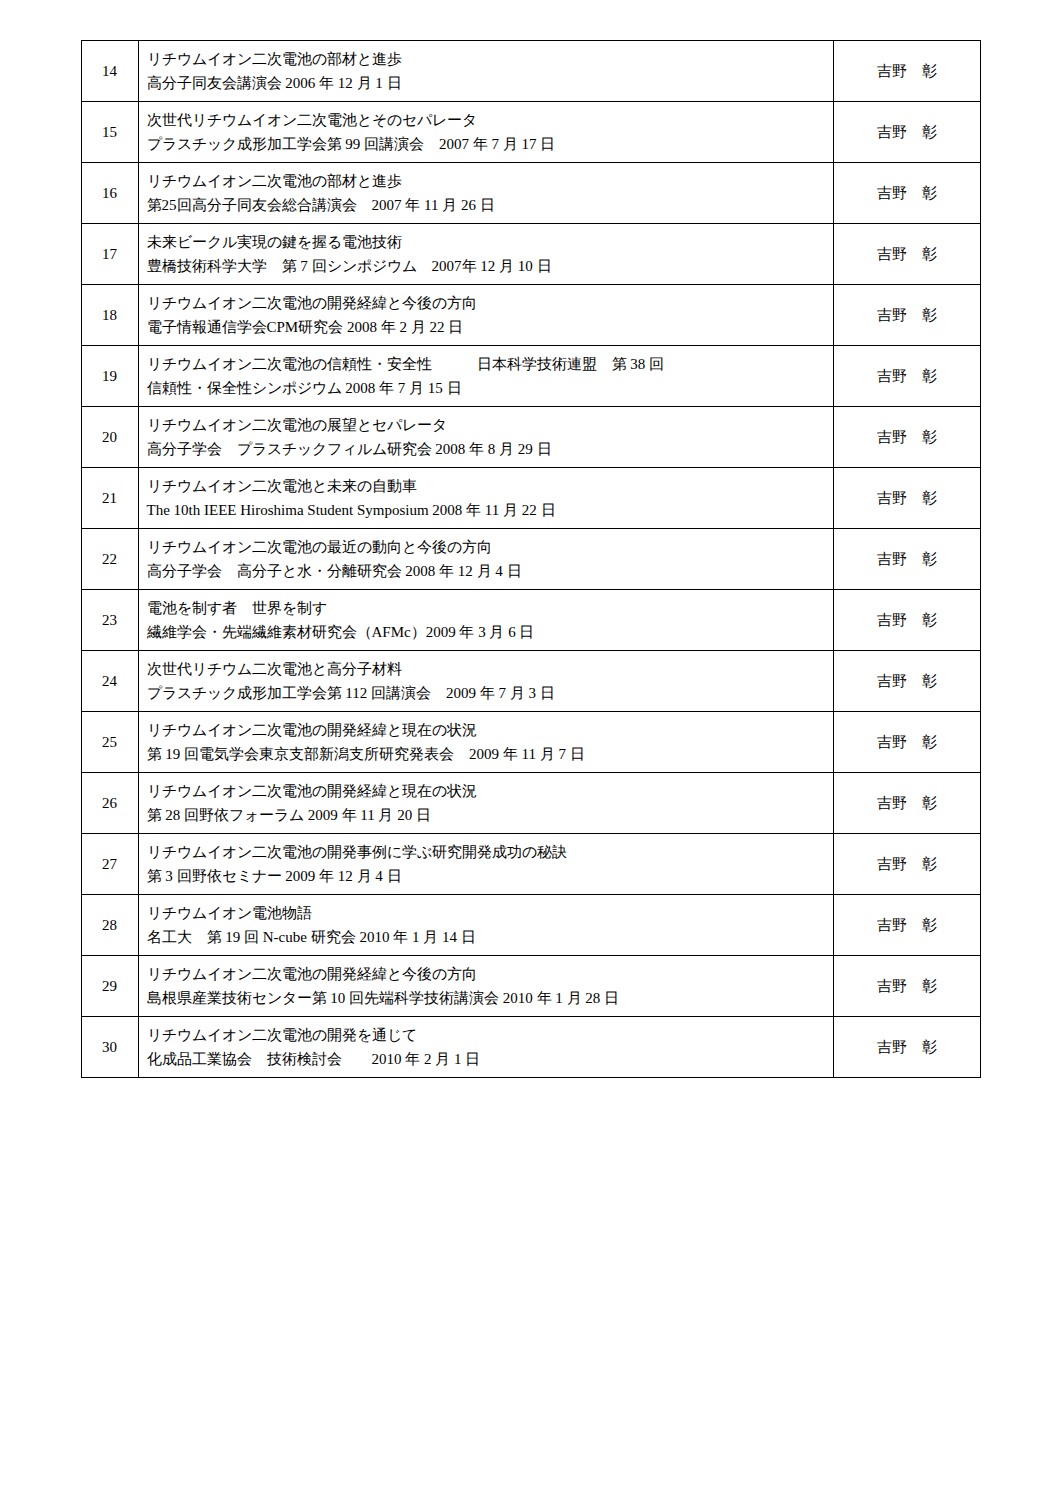| 14 | リチウムイオン二次電池の部材と進歩 高分子同友会講演会 2006 年 12 月 1 日 | 吉野 彰 |
| 15 | 次世代リチウムイオン二次電池とそのセパレータ プラスチック成形加工学会第 99 回講演会 2007 年 7 月 17 日 | 吉野 彰 |
| 16 | リチウムイオン二次電池の部材と進歩 第25回高分子同友会総合講演会 2007 年 11 月 26 日 | 吉野 彰 |
| 17 | 未来ビークル実現の鍵を握る電池技術 豊橋技術科学大学 第 7 回シンポジウム 2007年 12 月 10 日 | 吉野 彰 |
| 18 | リチウムイオン二次電池の開発経緯と今後の方向 電子情報通信学会CPM研究会 2008 年 2 月 22 日 | 吉野 彰 |
| 19 | リチウムイオン二次電池の信頼性・安全性 日本科学技術連盟 第 38 回 信頼性・保全性シンポジウム 2008 年 7 月 15 日 | 吉野 彰 |
| 20 | リチウムイオン二次電池の展望とセパレータ 高分子学会 プラスチックフィルム研究会 2008 年 8 月 29 日 | 吉野 彰 |
| 21 | リチウムイオン二次電池と未来の自動車 The 10th IEEE Hiroshima Student Symposium 2008 年 11 月 22 日 | 吉野 彰 |
| 22 | リチウムイオン二次電池の最近の動向と今後の方向 高分子学会 高分子と水・分離研究会 2008 年 12 月 4 日 | 吉野 彰 |
| 23 | 電池を制す者 世界を制す 繊維学会・先端繊維素材研究会（AFMc）2009 年 3 月 6 日 | 吉野 彰 |
| 24 | 次世代リチウム二次電池と高分子材料 プラスチック成形加工学会第 112 回講演会 2009 年 7 月 3 日 | 吉野 彰 |
| 25 | リチウムイオン二次電池の開発経緯と現在の状況 第 19 回電気学会東京支部新潟支所研究発表会 2009 年 11 月 7 日 | 吉野 彰 |
| 26 | リチウムイオン二次電池の開発経緯と現在の状況 第 28 回野依フォーラム 2009 年 11 月 20 日 | 吉野 彰 |
| 27 | リチウムイオン二次電池の開発事例に学ぶ研究開発成功の秘訣 第 3 回野依セミナー 2009 年 12 月 4 日 | 吉野 彰 |
| 28 | リチウムイオン電池物語 名工大 第 19 回 N-cube 研究会 2010 年 1 月 14 日 | 吉野 彰 |
| 29 | リチウムイオン二次電池の開発経緯と今後の方向 島根県産業技術センター第 10 回先端科学技術講演会 2010 年 1 月 28 日 | 吉野 彰 |
| 30 | リチウムイオン二次電池の開発を通じて 化成品工業協会 技術検討会 2010 年 2 月 1 日 | 吉野 彰 |